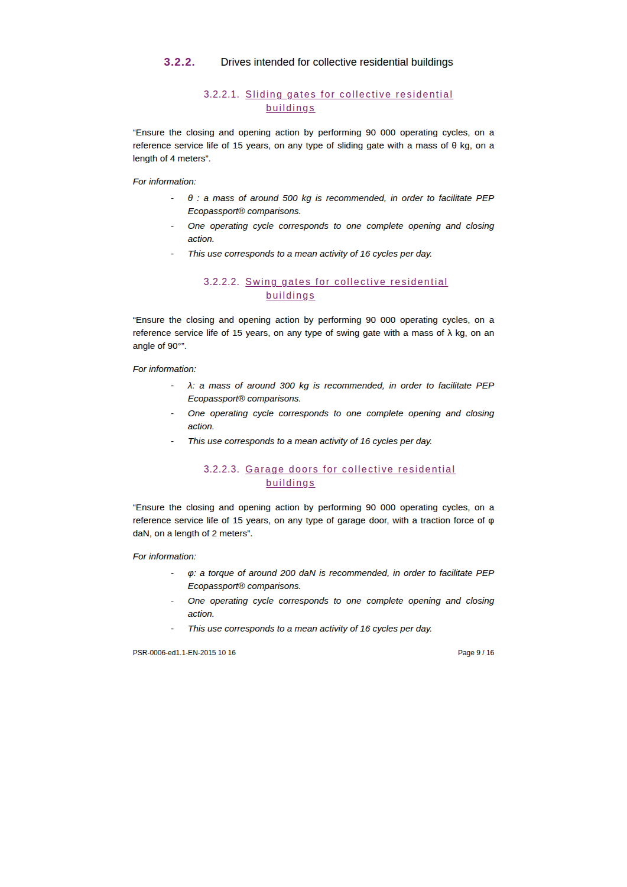3.2.2. Drives intended for collective residential buildings
3.2.2.1. Sliding gates for collective residential buildings
“Ensure the closing and opening action by performing 90 000 operating cycles, on a reference service life of 15 years, on any type of sliding gate with a mass of θ kg, on a length of 4 meters”.
For information:
θ : a mass of around 500 kg is recommended, in order to facilitate PEP Ecopassport® comparisons.
One operating cycle corresponds to one complete opening and closing action.
This use corresponds to a mean activity of 16 cycles per day.
3.2.2.2. Swing gates for collective residential buildings
“Ensure the closing and opening action by performing 90 000 operating cycles, on a reference service life of 15 years, on any type of swing gate with a mass of λ kg, on an angle of 90°”.
For information:
λ: a mass of around 300 kg is recommended, in order to facilitate PEP Ecopassport® comparisons.
One operating cycle corresponds to one complete opening and closing action.
This use corresponds to a mean activity of 16 cycles per day.
3.2.2.3. Garage doors for collective residential buildings
“Ensure the closing and opening action by performing 90 000 operating cycles, on a reference service life of 15 years, on any type of garage door, with a traction force of φ daN, on a length of 2 meters”.
For information:
φ: a torque of around 200 daN is recommended, in order to facilitate PEP Ecopassport® comparisons.
One operating cycle corresponds to one complete opening and closing action.
This use corresponds to a mean activity of 16 cycles per day.
PSR-0006-ed1.1-EN-2015 10 16 Page 9 / 16